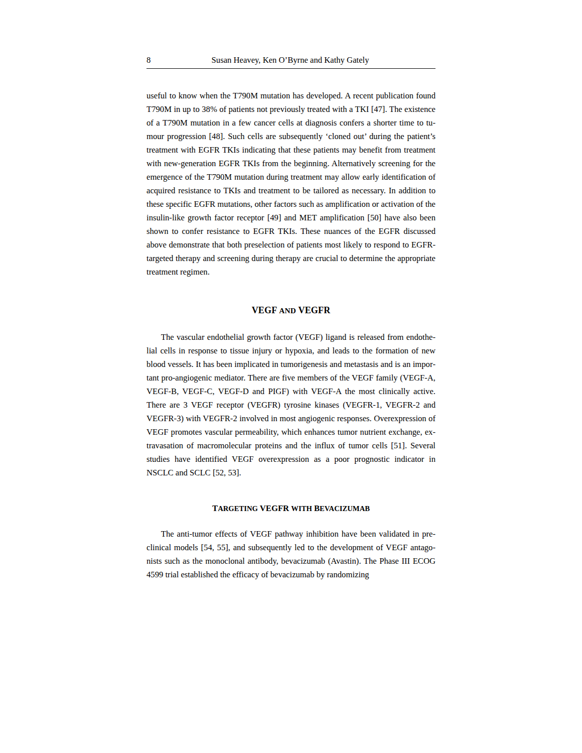8 Susan Heavey, Ken O’Byrne and Kathy Gately
useful to know when the T790M mutation has developed. A recent publication found T790M in up to 38% of patients not previously treated with a TKI [47]. The existence of a T790M mutation in a few cancer cells at diagnosis confers a shorter time to tumour progression [48]. Such cells are subsequently ‘cloned out’ during the patient’s treatment with EGFR TKIs indicating that these patients may benefit from treatment with new-generation EGFR TKIs from the beginning. Alternatively screening for the emergence of the T790M mutation during treatment may allow early identification of acquired resistance to TKIs and treatment to be tailored as necessary. In addition to these specific EGFR mutations, other factors such as amplification or activation of the insulin-like growth factor receptor [49] and MET amplification [50] have also been shown to confer resistance to EGFR TKIs. These nuances of the EGFR discussed above demonstrate that both preselection of patients most likely to respond to EGFR-targeted therapy and screening during therapy are crucial to determine the appropriate treatment regimen.
VEGF AND VEGFR
The vascular endothelial growth factor (VEGF) ligand is released from endothelial cells in response to tissue injury or hypoxia, and leads to the formation of new blood vessels. It has been implicated in tumorigenesis and metastasis and is an important pro-angiogenic mediator. There are five members of the VEGF family (VEGF-A, VEGF-B, VEGF-C, VEGF-D and PIGF) with VEGF-A the most clinically active. There are 3 VEGF receptor (VEGFR) tyrosine kinases (VEGFR-1, VEGFR-2 and VEGFR-3) with VEGFR-2 involved in most angiogenic responses. Overexpression of VEGF promotes vascular permeability, which enhances tumor nutrient exchange, extravasation of macromolecular proteins and the influx of tumor cells [51]. Several studies have identified VEGF overexpression as a poor prognostic indicator in NSCLC and SCLC [52, 53].
TARGETING VEGFR WITH BEVACIZUMAB
The anti-tumor effects of VEGF pathway inhibition have been validated in preclinical models [54, 55], and subsequently led to the development of VEGF antagonists such as the monoclonal antibody, bevacizumab (Avastin). The Phase III ECOG 4599 trial established the efficacy of bevacizumab by randomizing